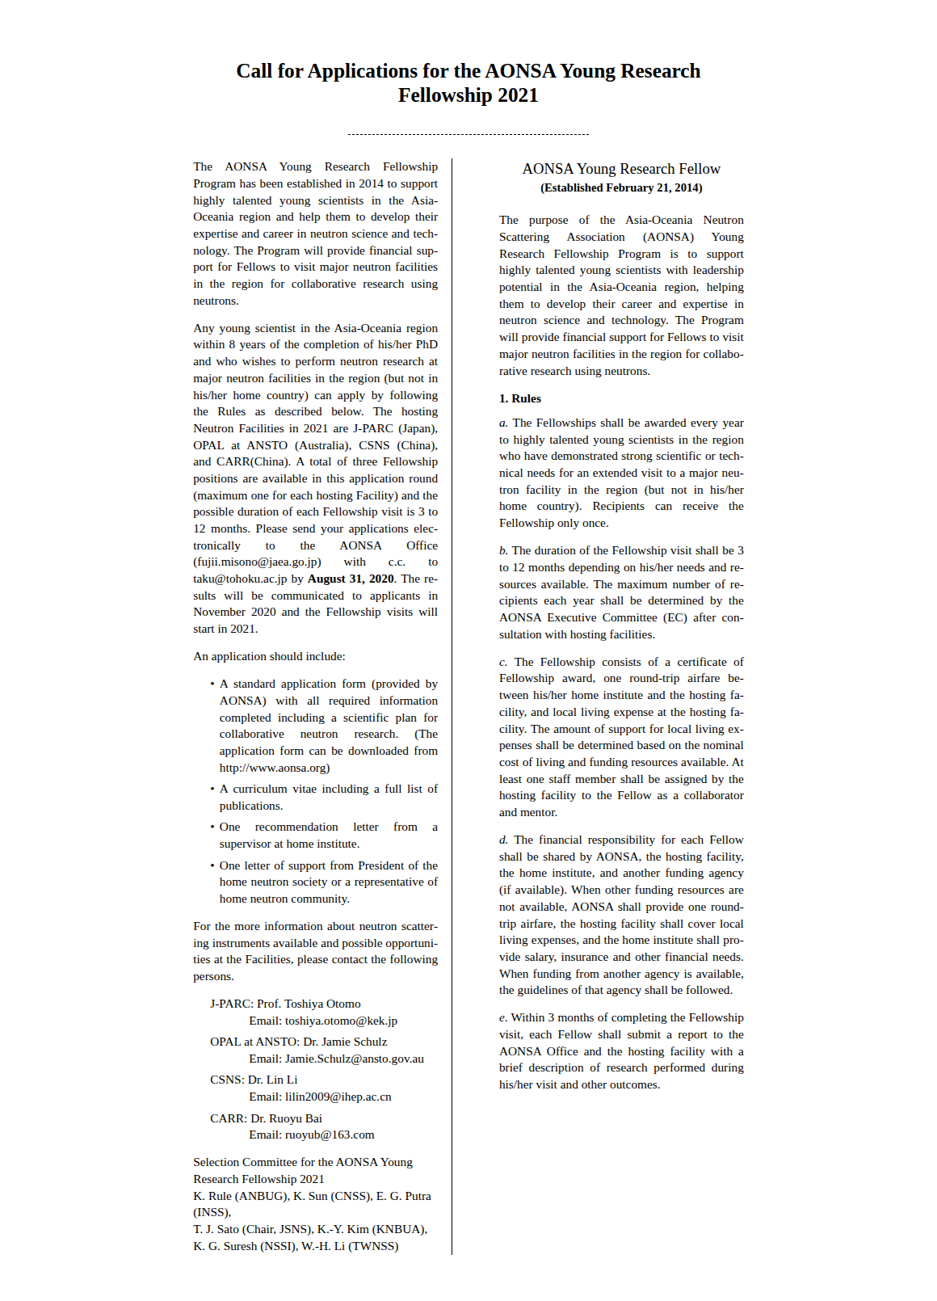Call for Applications for the AONSA Young Research Fellowship 2021
The AONSA Young Research Fellowship Program has been established in 2014 to support highly talented young scientists in the Asia-Oceania region and help them to develop their expertise and career in neutron science and technology. The Program will provide financial support for Fellows to visit major neutron facilities in the region for collaborative research using neutrons.
Any young scientist in the Asia-Oceania region within 8 years of the completion of his/her PhD and who wishes to perform neutron research at major neutron facilities in the region (but not in his/her home country) can apply by following the Rules as described below. The hosting Neutron Facilities in 2021 are J-PARC (Japan), OPAL at ANSTO (Australia), CSNS (China), and CARR(China). A total of three Fellowship positions are available in this application round (maximum one for each hosting Facility) and the possible duration of each Fellowship visit is 3 to 12 months. Please send your applications electronically to the AONSA Office (fujii.misono@jaea.go.jp) with c.c. to taku@tohoku.ac.jp by August 31, 2020. The results will be communicated to applicants in November 2020 and the Fellowship visits will start in 2021.
An application should include:
A standard application form (provided by AONSA) with all required information completed including a scientific plan for collaborative neutron research. (The application form can be downloaded from http://www.aonsa.org)
A curriculum vitae including a full list of publications.
One recommendation letter from a supervisor at home institute.
One letter of support from President of the home neutron society or a representative of home neutron community.
For the more information about neutron scattering instruments available and possible opportunities at the Facilities, please contact the following persons.
J-PARC: Prof. Toshiya Otomo Email: toshiya.otomo@kek.jp
OPAL at ANSTO: Dr. Jamie Schulz Email: Jamie.Schulz@ansto.gov.au
CSNS: Dr. Lin Li Email: lilin2009@ihep.ac.cn
CARR: Dr. Ruoyu Bai Email: ruoyub@163.com
Selection Committee for the AONSA Young Research Fellowship 2021
K. Rule (ANBUG), K. Sun (CNSS), E. G. Putra (INSS),
T. J. Sato (Chair, JSNS), K.-Y. Kim (KNBUA),
K. G. Suresh (NSSI), W.-H. Li (TWNSS)
AONSA Young Research Fellow (Established February 21, 2014)
The purpose of the Asia-Oceania Neutron Scattering Association (AONSA) Young Research Fellowship Program is to support highly talented young scientists with leadership potential in the Asia-Oceania region, helping them to develop their career and expertise in neutron science and technology. The Program will provide financial support for Fellows to visit major neutron facilities in the region for collaborative research using neutrons.
1. Rules
a. The Fellowships shall be awarded every year to highly talented young scientists in the region who have demonstrated strong scientific or technical needs for an extended visit to a major neutron facility in the region (but not in his/her home country). Recipients can receive the Fellowship only once.
b. The duration of the Fellowship visit shall be 3 to 12 months depending on his/her needs and resources available. The maximum number of recipients each year shall be determined by the AONSA Executive Committee (EC) after consultation with hosting facilities.
c. The Fellowship consists of a certificate of Fellowship award, one round-trip airfare between his/her home institute and the hosting facility, and local living expense at the hosting facility. The amount of support for local living expenses shall be determined based on the nominal cost of living and funding resources available. At least one staff member shall be assigned by the hosting facility to the Fellow as a collaborator and mentor.
d. The financial responsibility for each Fellow shall be shared by AONSA, the hosting facility, the home institute, and another funding agency (if available). When other funding resources are not available, AONSA shall provide one round-trip airfare, the hosting facility shall cover local living expenses, and the home institute shall provide salary, insurance and other financial needs. When funding from another agency is available, the guidelines of that agency shall be followed.
e. Within 3 months of completing the Fellowship visit, each Fellow shall submit a report to the AONSA Office and the hosting facility with a brief description of research performed during his/her visit and other outcomes.